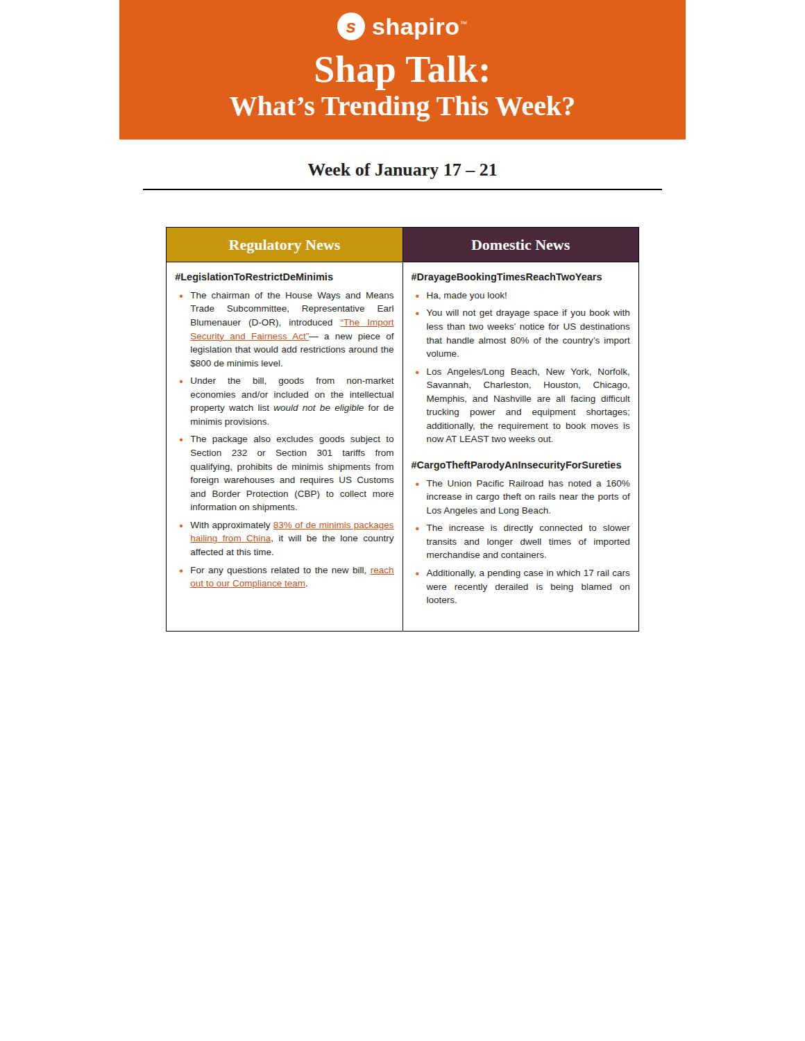sshapiro™
Shap Talk:
What’s Trending This Week?
Week of January 17 – 21
| Regulatory News | Domestic News |
| --- | --- |
| #LegislationToRestrictDeMinimis The chairman of the House Ways and Means Trade Subcommittee, Representative Earl Blumenauer (D-OR), introduced “The Import Security and Fairness Act” — a new piece of legislation that would add restrictions around the $800 de minimis level. Under the bill, goods from non-market economies and/or included on the intellectual property watch list would not be eligible for de minimis provisions. The package also excludes goods subject to Section 232 or Section 301 tariffs from qualifying, prohibits de minimis shipments from foreign warehouses and requires US Customs and Border Protection (CBP) to collect more information on shipments. With approximately 83% of de minimis packages hailing from China , it will be the lone country affected at this time. For any questions related to the new bill, reach out to our Compliance team . | #DrayageBookingTimesReachTwoYears Ha, made you look! You will not get drayage space if you book with less than two weeks’ notice for US destinations that handle almost 80% of the country’s import volume. Los Angeles/Long Beach, New York, Norfolk, Savannah, Charleston, Houston, Chicago, Memphis, and Nashville are all facing difficult trucking power and equipment shortages; additionally, the requirement to book moves is now AT LEAST two weeks out. #CargoTheftParodyAnInsecurityForSureties The Union Pacific Railroad has noted a 160% increase in cargo theft on rails near the ports of Los Angeles and Long Beach. The increase is directly connected to slower transits and longer dwell times of imported merchandise and containers. Additionally, a pending case in which 17 rail cars were recently derailed is being blamed on looters. |